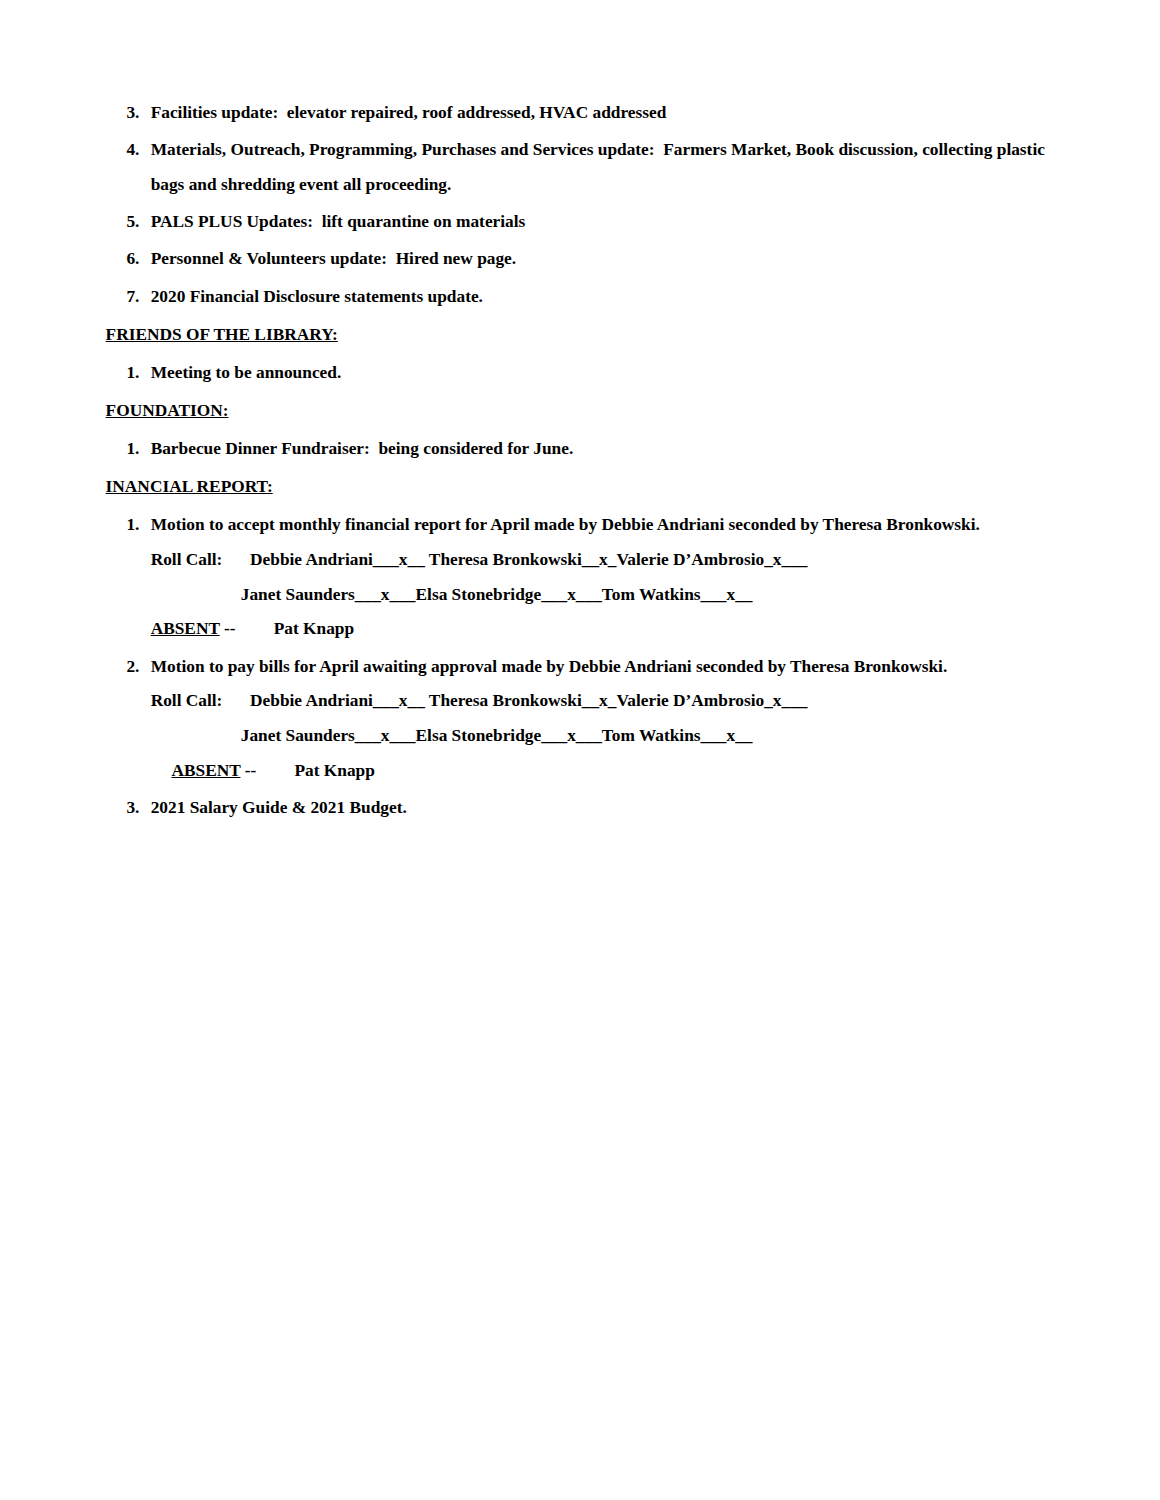Facilities update: elevator repaired, roof addressed, HVAC addressed
Materials, Outreach, Programming, Purchases and Services update: Farmers Market, Book discussion, collecting plastic bags and shredding event all proceeding.
PALS PLUS Updates: lift quarantine on materials
Personnel & Volunteers update: Hired new page.
2020 Financial Disclosure statements update.
FRIENDS OF THE LIBRARY:
Meeting to be announced.
FOUNDATION:
Barbecue Dinner Fundraiser: being considered for June.
INANCIAL REPORT:
Motion to accept monthly financial report for April made by Debbie Andriani seconded by Theresa Bronkowski.
Roll Call: Debbie Andriani___x__ Theresa Bronkowski__x_Valerie D’Ambrosio_x___
Janet Saunders___x___Elsa Stonebridge___x___Tom Watkins___x__
ABSENT -- Pat Knapp
Motion to pay bills for April awaiting approval made by Debbie Andriani seconded by Theresa Bronkowski.
Roll Call: Debbie Andriani___x__ Theresa Bronkowski__x_Valerie D’Ambrosio_x___
Janet Saunders___x___Elsa Stonebridge___x___Tom Watkins___x__
ABSENT -- Pat Knapp
2021 Salary Guide & 2021 Budget.